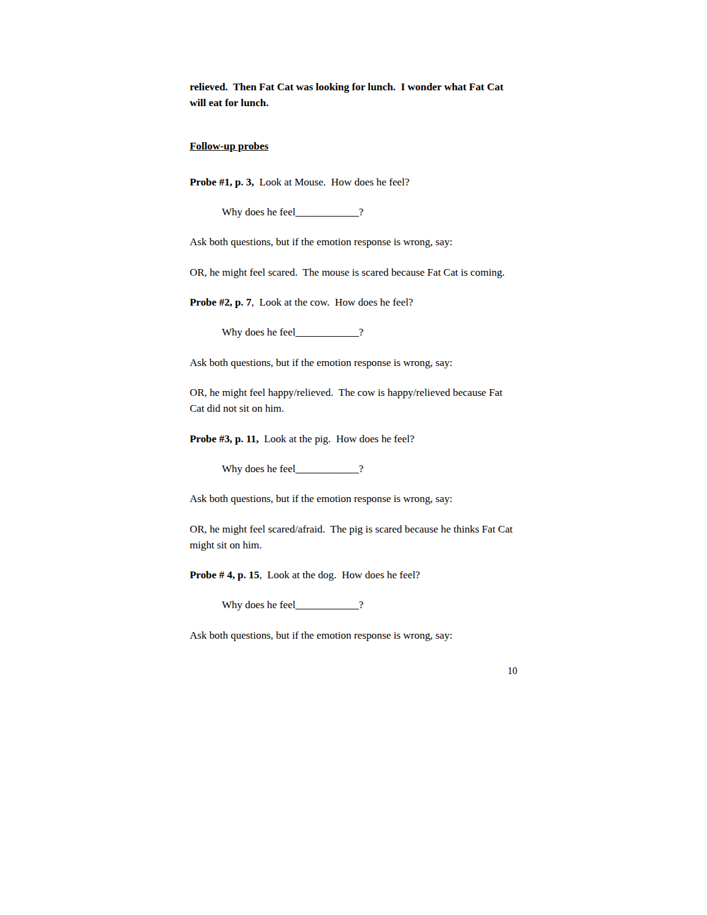relieved. Then Fat Cat was looking for lunch. I wonder what Fat Cat will eat for lunch.
Follow-up probes
Probe #1, p. 3, Look at Mouse. How does he feel?
Why does he feel____________?
Ask both questions, but if the emotion response is wrong, say:
OR, he might feel scared. The mouse is scared because Fat Cat is coming.
Probe #2, p. 7, Look at the cow. How does he feel?
Why does he feel____________?
Ask both questions, but if the emotion response is wrong, say:
OR, he might feel happy/relieved. The cow is happy/relieved because Fat Cat did not sit on him.
Probe #3, p. 11, Look at the pig. How does he feel?
Why does he feel____________?
Ask both questions, but if the emotion response is wrong, say:
OR, he might feel scared/afraid. The pig is scared because he thinks Fat Cat might sit on him.
Probe # 4, p. 15, Look at the dog. How does he feel?
Why does he feel____________?
Ask both questions, but if the emotion response is wrong, say:
10